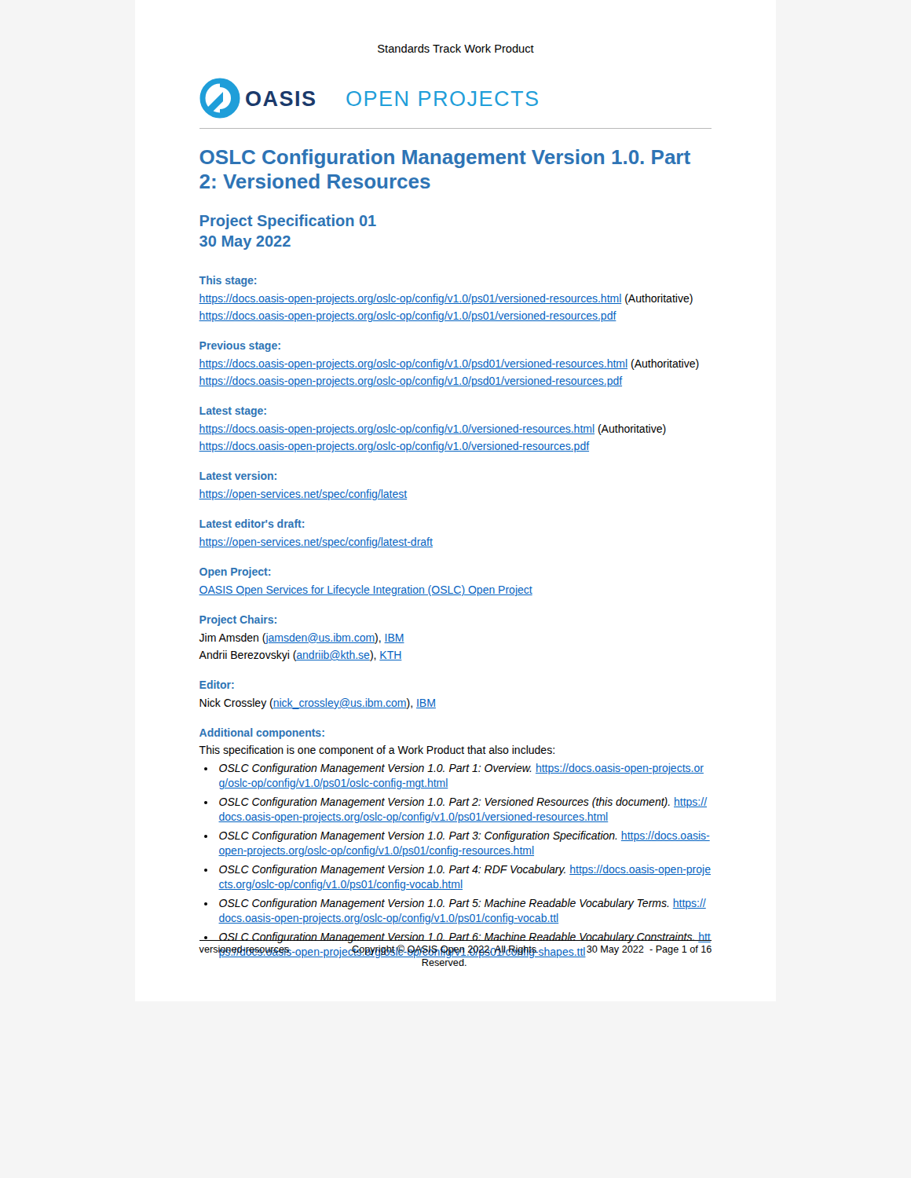Standards Track Work Product
OASIS OPEN PROJECTS
OSLC Configuration Management Version 1.0. Part 2: Versioned Resources
Project Specification 0130 May 2022
This stage:
https://docs.oasis-open-projects.org/oslc-op/config/v1.0/ps01/versioned-resources.html (Authoritative)
https://docs.oasis-open-projects.org/oslc-op/config/v1.0/ps01/versioned-resources.pdf
Previous stage:
https://docs.oasis-open-projects.org/oslc-op/config/v1.0/psd01/versioned-resources.html (Authoritative)
https://docs.oasis-open-projects.org/oslc-op/config/v1.0/psd01/versioned-resources.pdf
Latest stage:
https://docs.oasis-open-projects.org/oslc-op/config/v1.0/versioned-resources.html (Authoritative)
https://docs.oasis-open-projects.org/oslc-op/config/v1.0/versioned-resources.pdf
Latest version:
https://open-services.net/spec/config/latest
Latest editor's draft:
https://open-services.net/spec/config/latest-draft
Open Project:
OASIS Open Services for Lifecycle Integration (OSLC) Open Project
Project Chairs:
Jim Amsden (jamsden@us.ibm.com), IBM
Andrii Berezovskyi (andriib@kth.se), KTH
Editor:
Nick Crossley (nick_crossley@us.ibm.com), IBM
Additional components:
This specification is one component of a Work Product that also includes:
OSLC Configuration Management Version 1.0. Part 1: Overview. https://docs.oasis-open-projects.org/oslc-op/config/v1.0/ps01/oslc-config-mgt.html
OSLC Configuration Management Version 1.0. Part 2: Versioned Resources (this document). https://docs.oasis-open-projects.org/oslc-op/config/v1.0/ps01/versioned-resources.html
OSLC Configuration Management Version 1.0. Part 3: Configuration Specification. https://docs.oasis-open-projects.org/oslc-op/config/v1.0/ps01/config-resources.html
OSLC Configuration Management Version 1.0. Part 4: RDF Vocabulary. https://docs.oasis-open-projects.org/oslc-op/config/v1.0/ps01/config-vocab.html
OSLC Configuration Management Version 1.0. Part 5: Machine Readable Vocabulary Terms. https://docs.oasis-open-projects.org/oslc-op/config/v1.0/ps01/config-vocab.ttl
OSLC Configuration Management Version 1.0. Part 6: Machine Readable Vocabulary Constraints. https://docs.oasis-open-projects.org/oslc-op/config/v1.0/ps01/config-shapes.ttl
versioned-resources
Copyright © OASIS Open 2022. All Rights Reserved.
30 May 2022 - Page 1 of 16